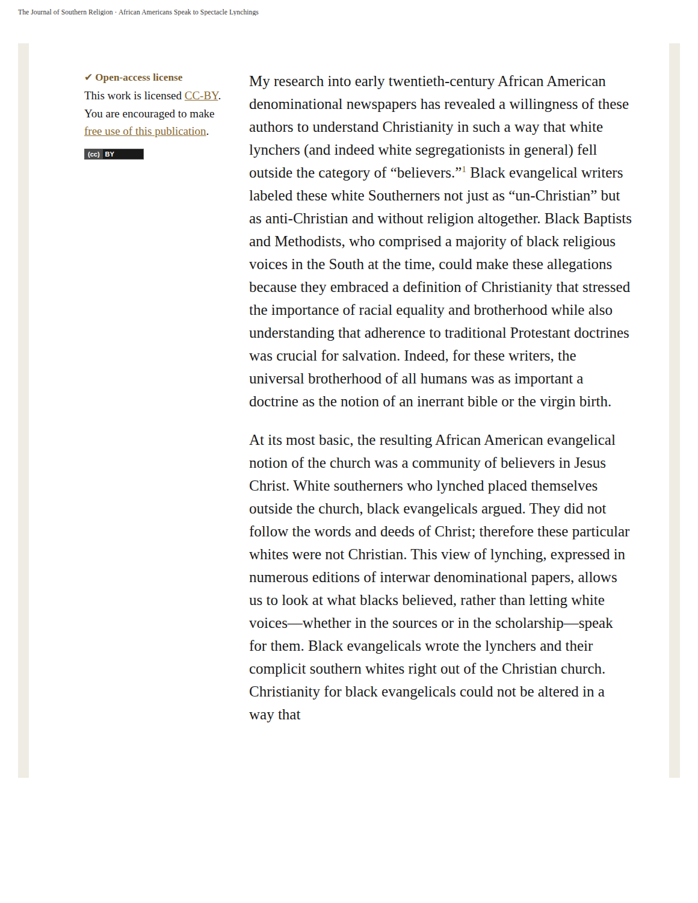The Journal of Southern Religion · African Americans Speak to Spectacle Lynchings
✔Open-access license
This work is licensed CC-BY. You are encouraged to make free use of this publication.
(cc) BY
My research into early twentieth-century African American denominational newspapers has revealed a willingness of these authors to understand Christianity in such a way that white lynchers (and indeed white segregationists in general) fell outside the category of “believers.”1 Black evangelical writers labeled these white Southerners not just as “un-Christian” but as anti-Christian and without religion altogether. Black Baptists and Methodists, who comprised a majority of black religious voices in the South at the time, could make these allegations because they embraced a definition of Christianity that stressed the importance of racial equality and brotherhood while also understanding that adherence to traditional Protestant doctrines was crucial for salvation. Indeed, for these writers, the universal brotherhood of all humans was as important a doctrine as the notion of an inerrant bible or the virgin birth.
At its most basic, the resulting African American evangelical notion of the church was a community of believers in Jesus Christ. White southerners who lynched placed themselves outside the church, black evangelicals argued. They did not follow the words and deeds of Christ; therefore these particular whites were not Christian. This view of lynching, expressed in numerous editions of interwar denominational papers, allows us to look at what blacks believed, rather than letting white voices—whether in the sources or in the scholarship—speak for them. Black evangelicals wrote the lynchers and their complicit southern whites right out of the Christian church. Christianity for black evangelicals could not be altered in a way that